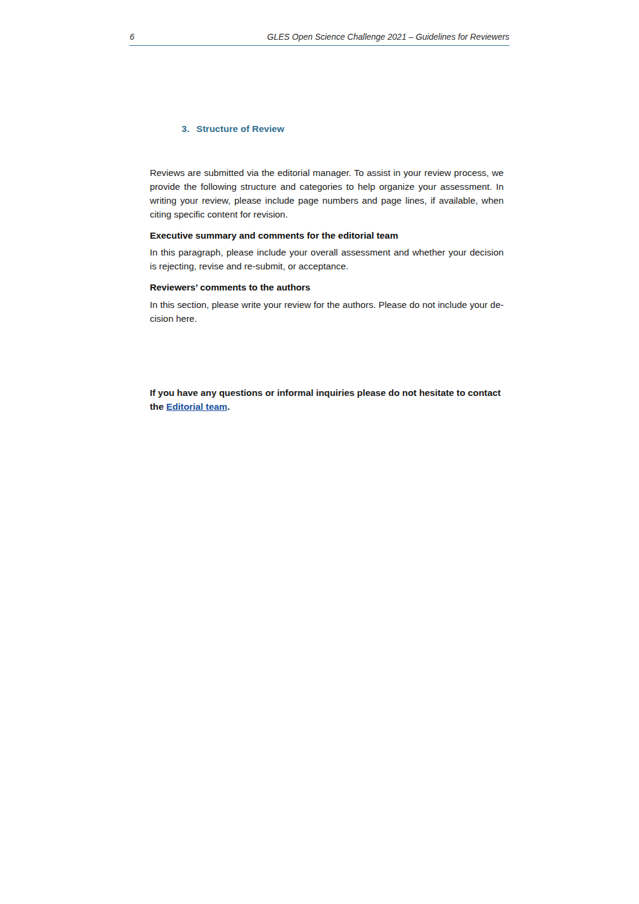6 GLES Open Science Challenge 2021 – Guidelines for Reviewers
3. Structure of Review
Reviews are submitted via the editorial manager. To assist in your review process, we provide the following structure and categories to help organize your assessment. In writing your review, please include page numbers and page lines, if available, when citing specific content for revision.
Executive summary and comments for the editorial team
In this paragraph, please include your overall assessment and whether your decision is rejecting, revise and re-submit, or acceptance.
Reviewers’ comments to the authors
In this section, please write your review for the authors. Please do not include your decision here.
If you have any questions or informal inquiries please do not hesitate to contact the Editorial team.